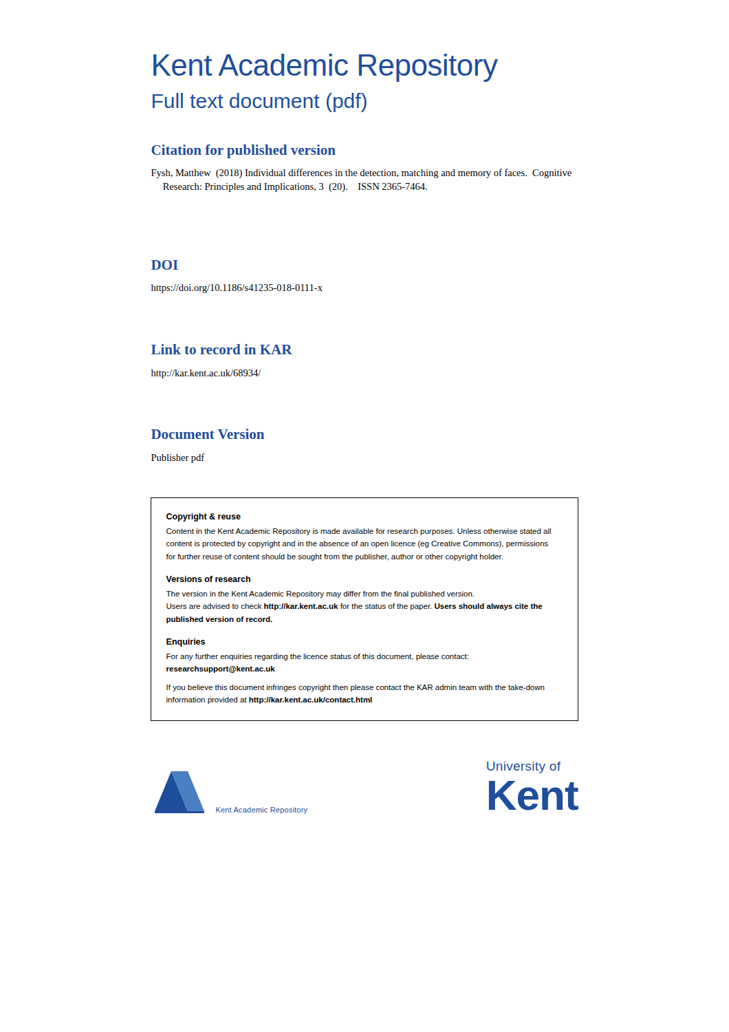Kent Academic Repository
Full text document (pdf)
Citation for published version
Fysh, Matthew (2018) Individual differences in the detection, matching and memory of faces. Cognitive Research: Principles and Implications, 3 (20). ISSN 2365-7464.
DOI
https://doi.org/10.1186/s41235-018-0111-x
Link to record in KAR
http://kar.kent.ac.uk/68934/
Document Version
Publisher pdf
Copyright & reuse
Content in the Kent Academic Repository is made available for research purposes. Unless otherwise stated all
content is protected by copyright and in the absence of an open licence (eg Creative Commons), permissions
for further reuse of content should be sought from the publisher, author or other copyright holder.
Versions of research
The version in the Kent Academic Repository may differ from the final published version.
Users are advised to check http://kar.kent.ac.uk for the status of the paper. Users should always cite the
published version of record.
Enquiries
For any further enquiries regarding the licence status of this document, please contact:
researchsupport@kent.ac.uk
If you believe this document infringes copyright then please contact the KAR admin team with the take-down
information provided at http://kar.kent.ac.uk/contact.html
Kent Academic Repository
University of Kent